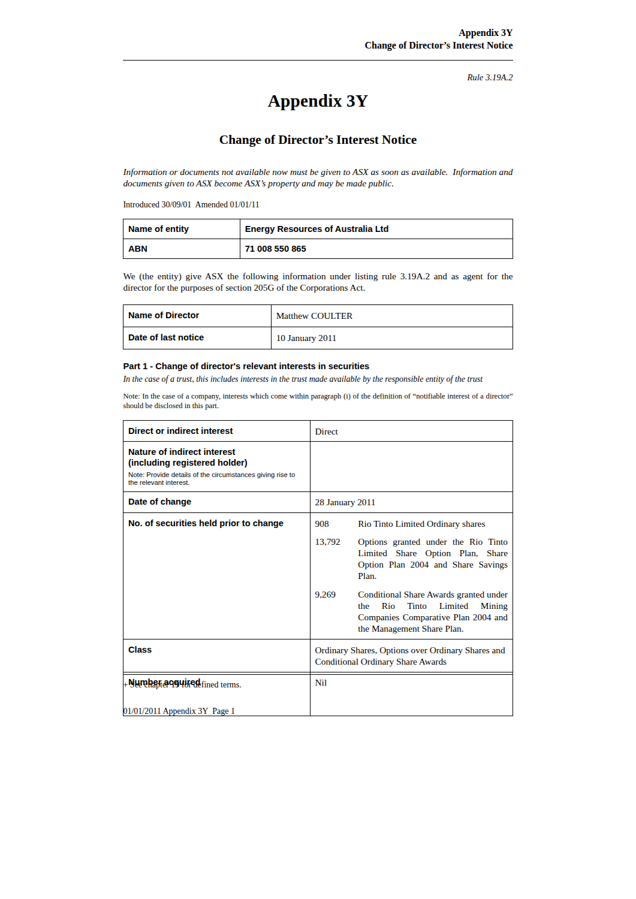Appendix 3Y
Change of Director’s Interest Notice
Rule 3.19A.2
Appendix 3Y
Change of Director’s Interest Notice
Information or documents not available now must be given to ASX as soon as available. Information and documents given to ASX become ASX’s property and may be made public.
Introduced 30/09/01 Amended 01/01/11
| Name of entity | Energy Resources of Australia Ltd |
| ABN | 71 008 550 865 |
We (the entity) give ASX the following information under listing rule 3.19A.2 and as agent for the director for the purposes of section 205G of the Corporations Act.
| Name of Director | Matthew COULTER |
| Date of last notice | 10 January 2011 |
Part 1 - Change of director's relevant interests in securities
In the case of a trust, this includes interests in the trust made available by the responsible entity of the trust
Note: In the case of a company, interests which come within paragraph (i) of the definition of “notifiable interest of a director” should be disclosed in this part.
| Direct or indirect interest | Direct |
| Nature of indirect interest (including registered holder) Note: Provide details of the circumstances giving rise to the relevant interest. | |
| Date of change | 28 January 2011 |
| No. of securities held prior to change | 908 Rio Tinto Limited Ordinary shares 13,792 Options granted under the Rio Tinto Limited Share Option Plan, Share Option Plan 2004 and Share Savings Plan. 9,269 Conditional Share Awards granted under the Rio Tinto Limited Mining Companies Comparative Plan 2004 and the Management Share Plan. |
| Class | Ordinary Shares, Options over Ordinary Shares and Conditional Ordinary Share Awards |
| Number acquired | Nil |
+ See chapter 19 for defined terms.
01/01/2011 Appendix 3Y Page 1